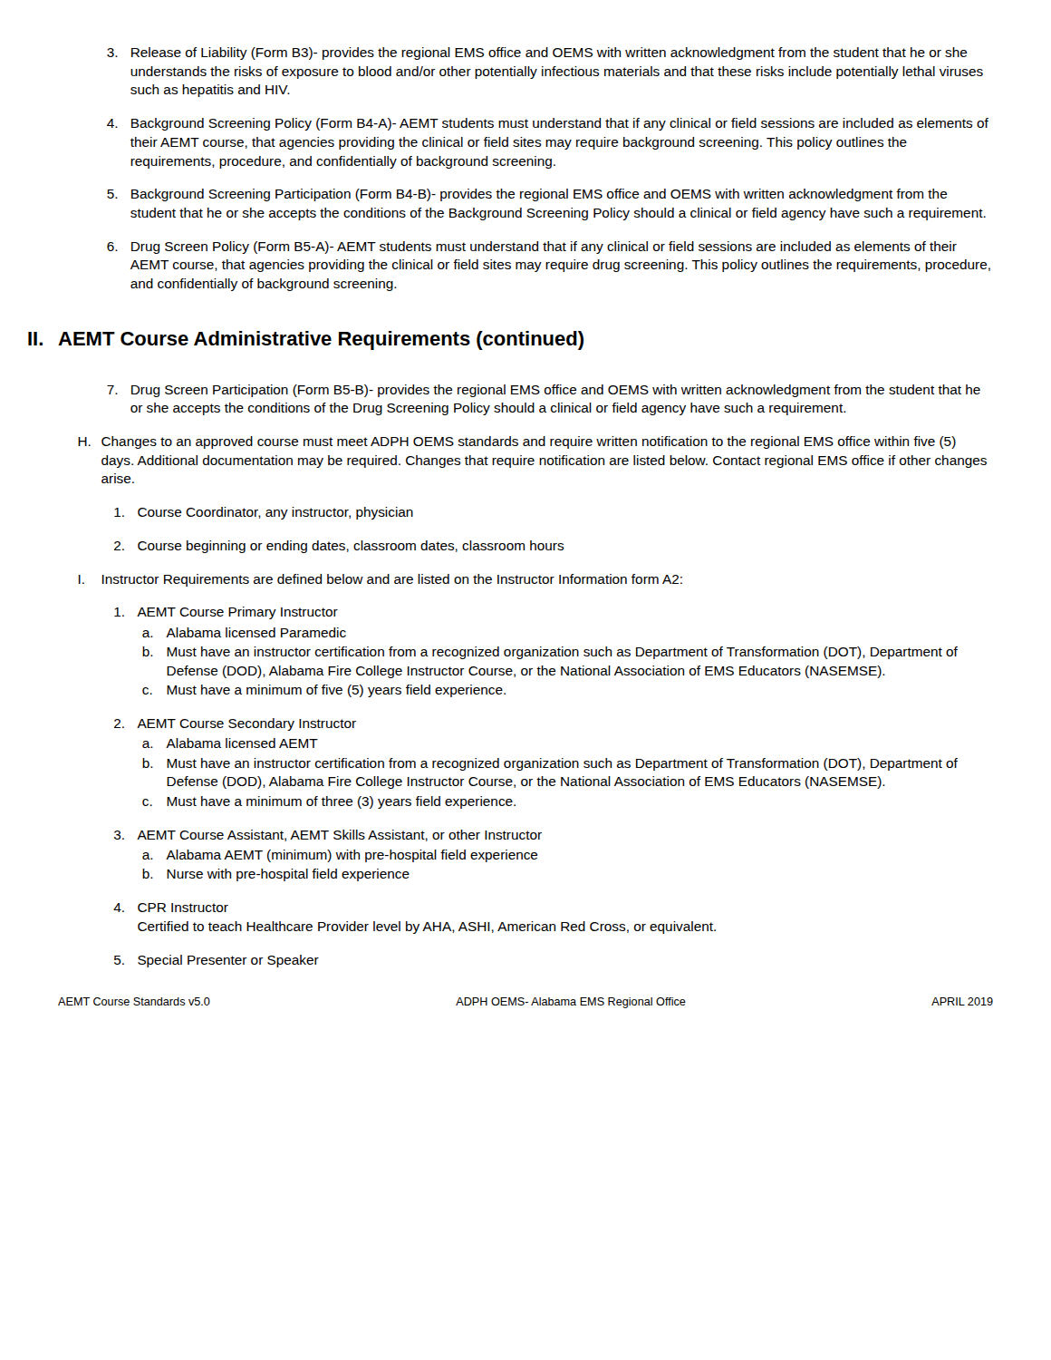3. Release of Liability (Form B3)- provides the regional EMS office and OEMS with written acknowledgment from the student that he or she understands the risks of exposure to blood and/or other potentially infectious materials and that these risks include potentially lethal viruses such as hepatitis and HIV.
4. Background Screening Policy (Form B4-A)- AEMT students must understand that if any clinical or field sessions are included as elements of their AEMT course, that agencies providing the clinical or field sites may require background screening. This policy outlines the requirements, procedure, and confidentially of background screening.
5. Background Screening Participation (Form B4-B)- provides the regional EMS office and OEMS with written acknowledgment from the student that he or she accepts the conditions of the Background Screening Policy should a clinical or field agency have such a requirement.
6. Drug Screen Policy (Form B5-A)- AEMT students must understand that if any clinical or field sessions are included as elements of their AEMT course, that agencies providing the clinical or field sites may require drug screening. This policy outlines the requirements, procedure, and confidentially of background screening.
II. AEMT Course Administrative Requirements (continued)
7. Drug Screen Participation (Form B5-B)- provides the regional EMS office and OEMS with written acknowledgment from the student that he or she accepts the conditions of the Drug Screening Policy should a clinical or field agency have such a requirement.
H. Changes to an approved course must meet ADPH OEMS standards and require written notification to the regional EMS office within five (5) days. Additional documentation may be required. Changes that require notification are listed below. Contact regional EMS office if other changes arise.
1. Course Coordinator, any instructor, physician
2. Course beginning or ending dates, classroom dates, classroom hours
I. Instructor Requirements are defined below and are listed on the Instructor Information form A2:
1. AEMT Course Primary Instructor
a. Alabama licensed Paramedic
b. Must have an instructor certification from a recognized organization such as Department of Transformation (DOT), Department of Defense (DOD), Alabama Fire College Instructor Course, or the National Association of EMS Educators (NASEMSE).
c. Must have a minimum of five (5) years field experience.
2. AEMT Course Secondary Instructor
a. Alabama licensed AEMT
b. Must have an instructor certification from a recognized organization such as Department of Transformation (DOT), Department of Defense (DOD), Alabama Fire College Instructor Course, or the National Association of EMS Educators (NASEMSE).
c. Must have a minimum of three (3) years field experience.
3. AEMT Course Assistant, AEMT Skills Assistant, or other Instructor
a. Alabama AEMT (minimum) with pre-hospital field experience
b. Nurse with pre-hospital field experience
4. CPR Instructor
Certified to teach Healthcare Provider level by AHA, ASHI, American Red Cross, or equivalent.
5. Special Presenter or Speaker
AEMT Course Standards v5.0 ADPH OEMS- Alabama EMS Regional Office APRIL 2019